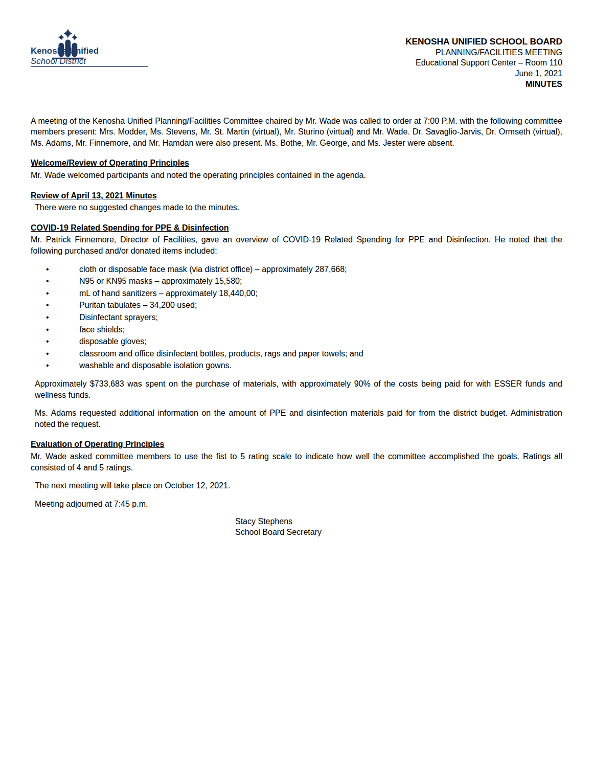Kenosha Unified School District
KENOSHA UNIFIED SCHOOL BOARD
PLANNING/FACILITIES MEETING
Educational Support Center – Room 110
June 1, 2021
MINUTES
A meeting of the Kenosha Unified Planning/Facilities Committee chaired by Mr. Wade was called to order at 7:00 P.M. with the following committee members present: Mrs. Modder, Ms. Stevens, Mr. St. Martin (virtual), Mr. Sturino (virtual) and Mr. Wade. Dr. Savaglio-Jarvis, Dr. Ormseth (virtual), Ms. Adams, Mr. Finnemore, and Mr. Hamdan were also present. Ms. Bothe, Mr. George, and Ms. Jester were absent.
Welcome/Review of Operating Principles
Mr. Wade welcomed participants and noted the operating principles contained in the agenda.
Review of April 13, 2021 Minutes
There were no suggested changes made to the minutes.
COVID-19 Related Spending for PPE & Disinfection
Mr. Patrick Finnemore, Director of Facilities, gave an overview of COVID-19 Related Spending for PPE and Disinfection. He noted that the following purchased and/or donated items included:
cloth or disposable face mask (via district office) – approximately 287,668;
N95 or KN95 masks – approximately 15,580;
mL of hand sanitizers – approximately 18,440,00;
Puritan tabulates – 34,200 used;
Disinfectant sprayers;
face shields;
disposable gloves;
classroom and office disinfectant bottles, products, rags and paper towels; and
washable and disposable isolation gowns.
Approximately $733,683 was spent on the purchase of materials, with approximately 90% of the costs being paid for with ESSER funds and wellness funds.
Ms. Adams requested additional information on the amount of PPE and disinfection materials paid for from the district budget. Administration noted the request.
Evaluation of Operating Principles
Mr. Wade asked committee members to use the fist to 5 rating scale to indicate how well the committee accomplished the goals. Ratings all consisted of 4 and 5 ratings.
The next meeting will take place on October 12, 2021.
Meeting adjourned at 7:45 p.m.
Stacy Stephens
School Board Secretary